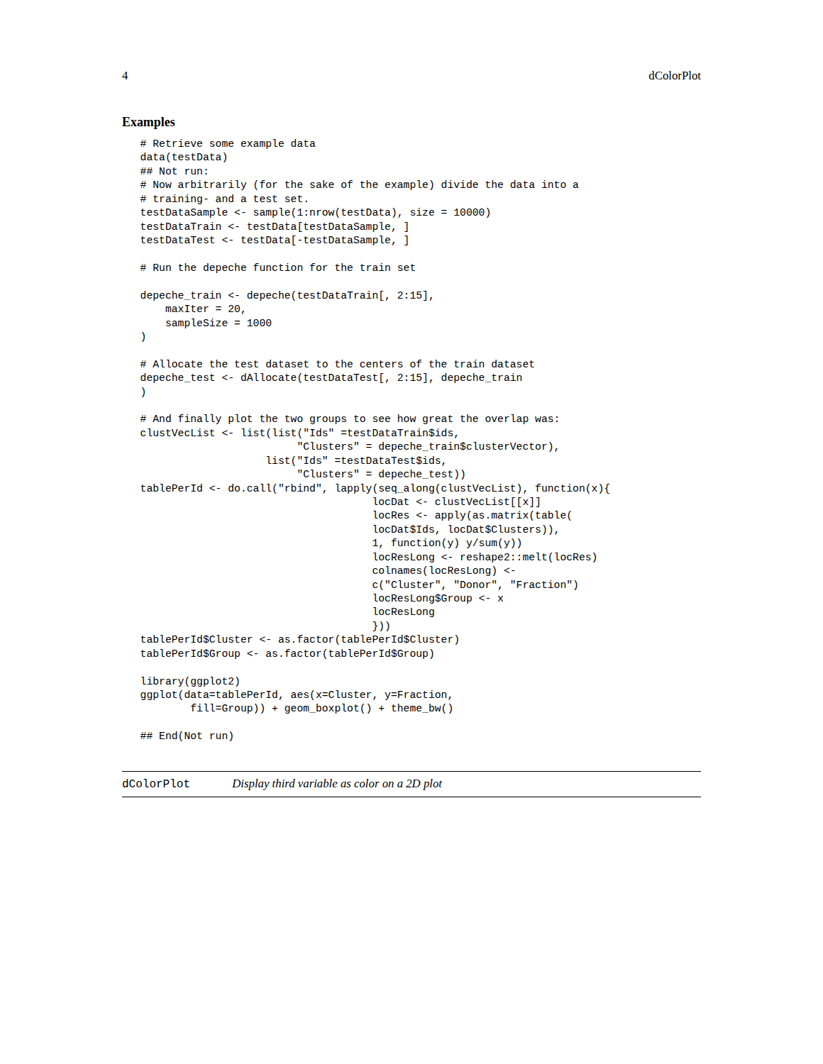4 dColorPlot
Examples
# Retrieve some example data
data(testData)
## Not run:
# Now arbitrarily (for the sake of the example) divide the data into a
# training- and a test set.
testDataSample <- sample(1:nrow(testData), size = 10000)
testDataTrain <- testData[testDataSample, ]
testDataTest <- testData[-testDataSample, ]

# Run the depeche function for the train set

depeche_train <- depeche(testDataTrain[, 2:15],
    maxIter = 20,
    sampleSize = 1000
)

# Allocate the test dataset to the centers of the train dataset
depeche_test <- dAllocate(testDataTest[, 2:15], depeche_train
)

# And finally plot the two groups to see how great the overlap was:
clustVecList <- list(list("Ids" =testDataTrain$ids,
                         "Clusters" = depeche_train$clusterVector),
                    list("Ids" =testDataTest$ids,
                         "Clusters" = depeche_test))
tablePerId <- do.call("rbind", lapply(seq_along(clustVecList), function(x){
                                     locDat <- clustVecList[[x]]
                                     locRes <- apply(as.matrix(table(
                                     locDat$Ids, locDat$Clusters)),
                                     1, function(y) y/sum(y))
                                     locResLong <- reshape2::melt(locRes)
                                     colnames(locResLong) <-
                                     c("Cluster", "Donor", "Fraction")
                                     locResLong$Group <- x
                                     locResLong
                                     }))
tablePerId$Cluster <- as.factor(tablePerId$Cluster)
tablePerId$Group <- as.factor(tablePerId$Group)

library(ggplot2)
ggplot(data=tablePerId, aes(x=Cluster, y=Fraction,
        fill=Group)) + geom_boxplot() + theme_bw()

## End(Not run)
dColorPlot Display third variable as color on a 2D plot